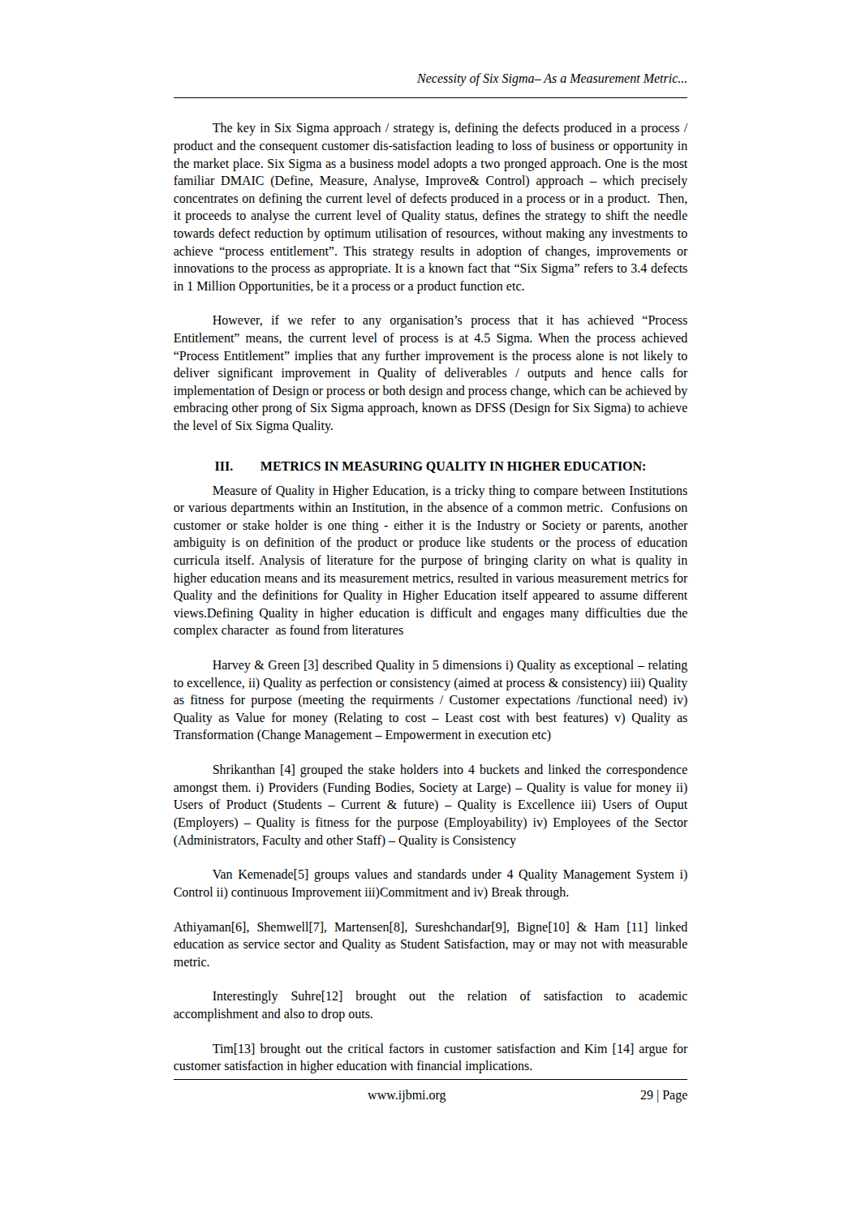Necessity of Six Sigma– As a Measurement Metric...
The key in Six Sigma approach / strategy is, defining the defects produced in a process / product and the consequent customer dis-satisfaction leading to loss of business or opportunity in the market place. Six Sigma as a business model adopts a two pronged approach. One is the most familiar DMAIC (Define, Measure, Analyse, Improve& Control) approach – which precisely concentrates on defining the current level of defects produced in a process or in a product. Then, it proceeds to analyse the current level of Quality status, defines the strategy to shift the needle towards defect reduction by optimum utilisation of resources, without making any investments to achieve “process entitlement”. This strategy results in adoption of changes, improvements or innovations to the process as appropriate. It is a known fact that “Six Sigma” refers to 3.4 defects in 1 Million Opportunities, be it a process or a product function etc.
However, if we refer to any organisation’s process that it has achieved “Process Entitlement” means, the current level of process is at 4.5 Sigma. When the process achieved “Process Entitlement” implies that any further improvement is the process alone is not likely to deliver significant improvement in Quality of deliverables / outputs and hence calls for implementation of Design or process or both design and process change, which can be achieved by embracing other prong of Six Sigma approach, known as DFSS (Design for Six Sigma) to achieve the level of Six Sigma Quality.
III. METRICS IN MEASURING QUALITY IN HIGHER EDUCATION:
Measure of Quality in Higher Education, is a tricky thing to compare between Institutions or various departments within an Institution, in the absence of a common metric. Confusions on customer or stake holder is one thing - either it is the Industry or Society or parents, another ambiguity is on definition of the product or produce like students or the process of education curricula itself. Analysis of literature for the purpose of bringing clarity on what is quality in higher education means and its measurement metrics, resulted in various measurement metrics for Quality and the definitions for Quality in Higher Education itself appeared to assume different views.Defining Quality in higher education is difficult and engages many difficulties due the complex character as found from literatures
Harvey & Green [3] described Quality in 5 dimensions i) Quality as exceptional – relating to excellence, ii) Quality as perfection or consistency (aimed at process & consistency) iii) Quality as fitness for purpose (meeting the requirments / Customer expectations /functional need) iv) Quality as Value for money (Relating to cost – Least cost with best features) v) Quality as Transformation (Change Management – Empowerment in execution etc)
Shrikanthan [4] grouped the stake holders into 4 buckets and linked the correspondence amongst them. i) Providers (Funding Bodies, Society at Large) – Quality is value for money ii) Users of Product (Students – Current & future) – Quality is Excellence iii) Users of Ouput (Employers) – Quality is fitness for the purpose (Employability) iv) Employees of the Sector (Administrators, Faculty and other Staff) – Quality is Consistency
Van Kemenade[5] groups values and standards under 4 Quality Management System i) Control ii) continuous Improvement iii)Commitment and iv) Break through.
Athiyaman[6], Shemwell[7], Martensen[8], Sureshchandar[9], Bigne[10] & Ham [11] linked education as service sector and Quality as Student Satisfaction, may or may not with measurable metric.
Interestingly Suhre[12] brought out the relation of satisfaction to academic accomplishment and also to drop outs.
Tim[13] brought out the critical factors in customer satisfaction and Kim [14] argue for customer satisfaction in higher education with financial implications.
www.ijbmi.org
29 | Page